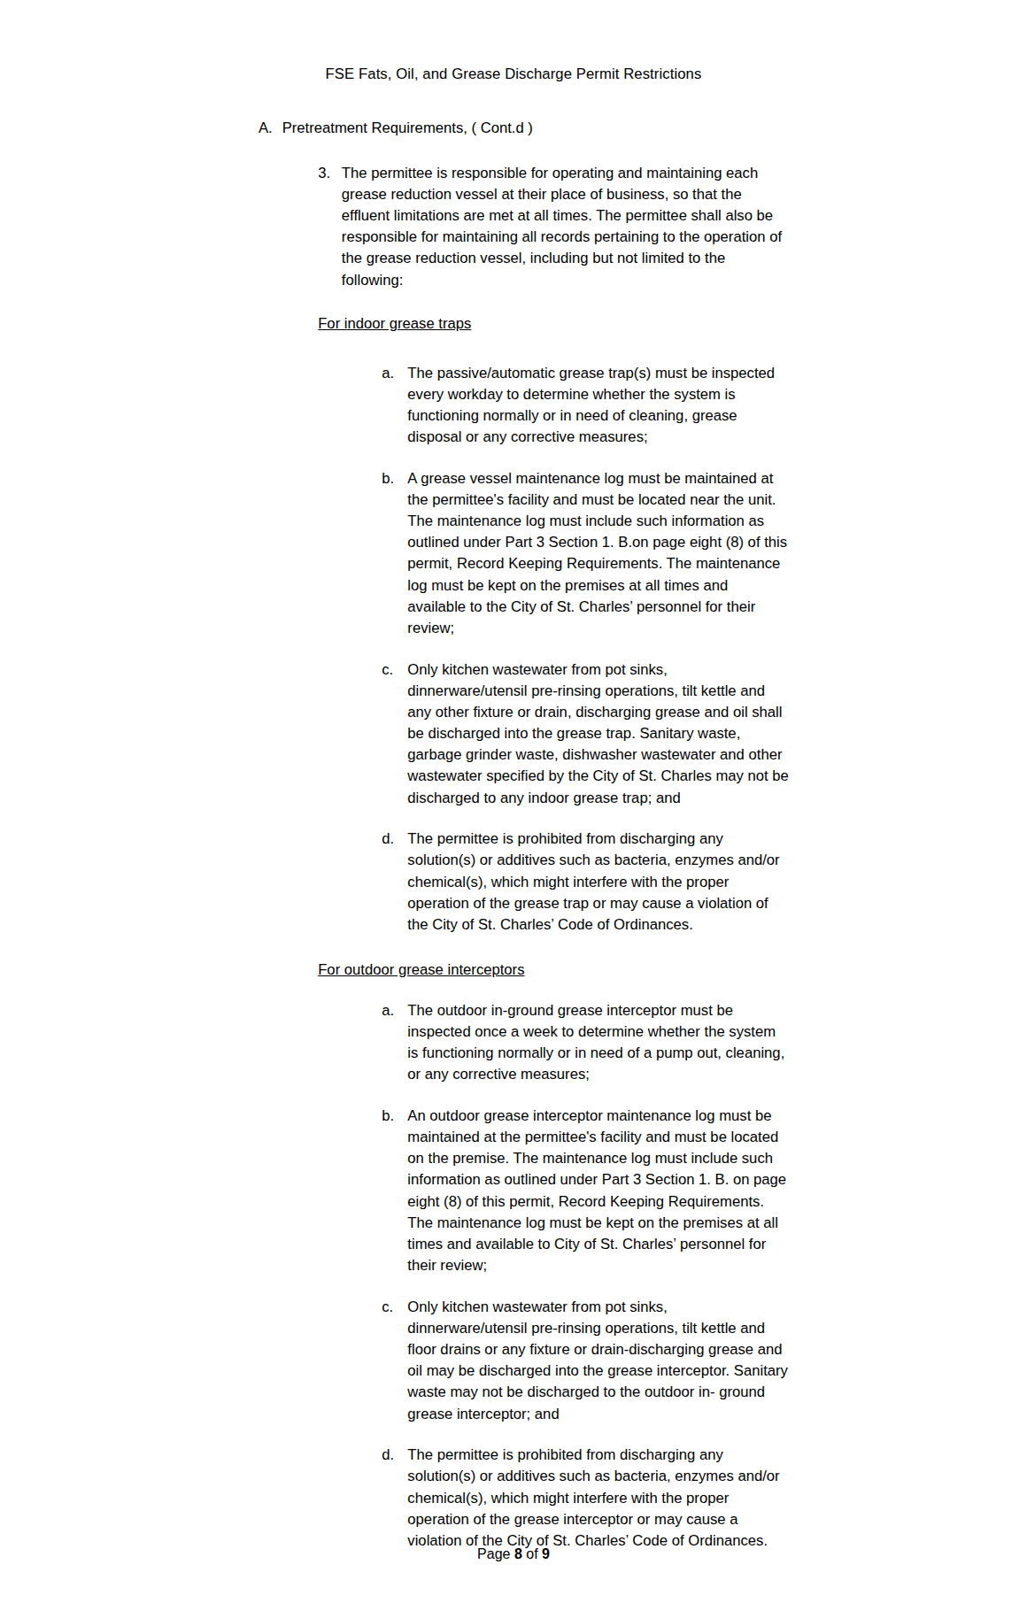FSE Fats, Oil, and Grease Discharge Permit Restrictions
A. Pretreatment Requirements, ( Cont.d )
3. The permittee is responsible for operating and maintaining each grease reduction vessel at their place of business, so that the effluent limitations are met at all times. The permittee shall also be responsible for maintaining all records pertaining to the operation of the grease reduction vessel, including but not limited to the following:
For indoor grease traps
a. The passive/automatic grease trap(s) must be inspected every workday to determine whether the system is functioning normally or in need of cleaning, grease disposal or any corrective measures;
b. A grease vessel maintenance log must be maintained at the permittee's facility and must be located near the unit. The maintenance log must include such information as outlined under Part 3 Section 1. B.on page eight (8) of this permit, Record Keeping Requirements. The maintenance log must be kept on the premises at all times and available to the City of St. Charles’ personnel for their review;
c. Only kitchen wastewater from pot sinks, dinnerware/utensil pre-rinsing operations, tilt kettle and any other fixture or drain, discharging grease and oil shall be discharged into the grease trap. Sanitary waste, garbage grinder waste, dishwasher wastewater and other wastewater specified by the City of St. Charles may not be discharged to any indoor grease trap; and
d. The permittee is prohibited from discharging any solution(s) or additives such as bacteria, enzymes and/or chemical(s), which might interfere with the proper operation of the grease trap or may cause a violation of the City of St. Charles’ Code of Ordinances.
For outdoor grease interceptors
a. The outdoor in-ground grease interceptor must be inspected once a week to determine whether the system is functioning normally or in need of a pump out, cleaning, or any corrective measures;
b. An outdoor grease interceptor maintenance log must be maintained at the permittee's facility and must be located on the premise. The maintenance log must include such information as outlined under Part 3 Section 1. B. on page eight (8) of this permit, Record Keeping Requirements. The maintenance log must be kept on the premises at all times and available to City of St. Charles’ personnel for their review;
c. Only kitchen wastewater from pot sinks, dinnerware/utensil pre-rinsing operations, tilt kettle and floor drains or any fixture or drain-discharging grease and oil may be discharged into the grease interceptor. Sanitary waste may not be discharged to the outdoor in- ground grease interceptor; and
d. The permittee is prohibited from discharging any solution(s) or additives such as bacteria, enzymes and/or chemical(s), which might interfere with the proper operation of the grease interceptor or may cause a violation of the City of St. Charles’ Code of Ordinances.
Page 8 of 9